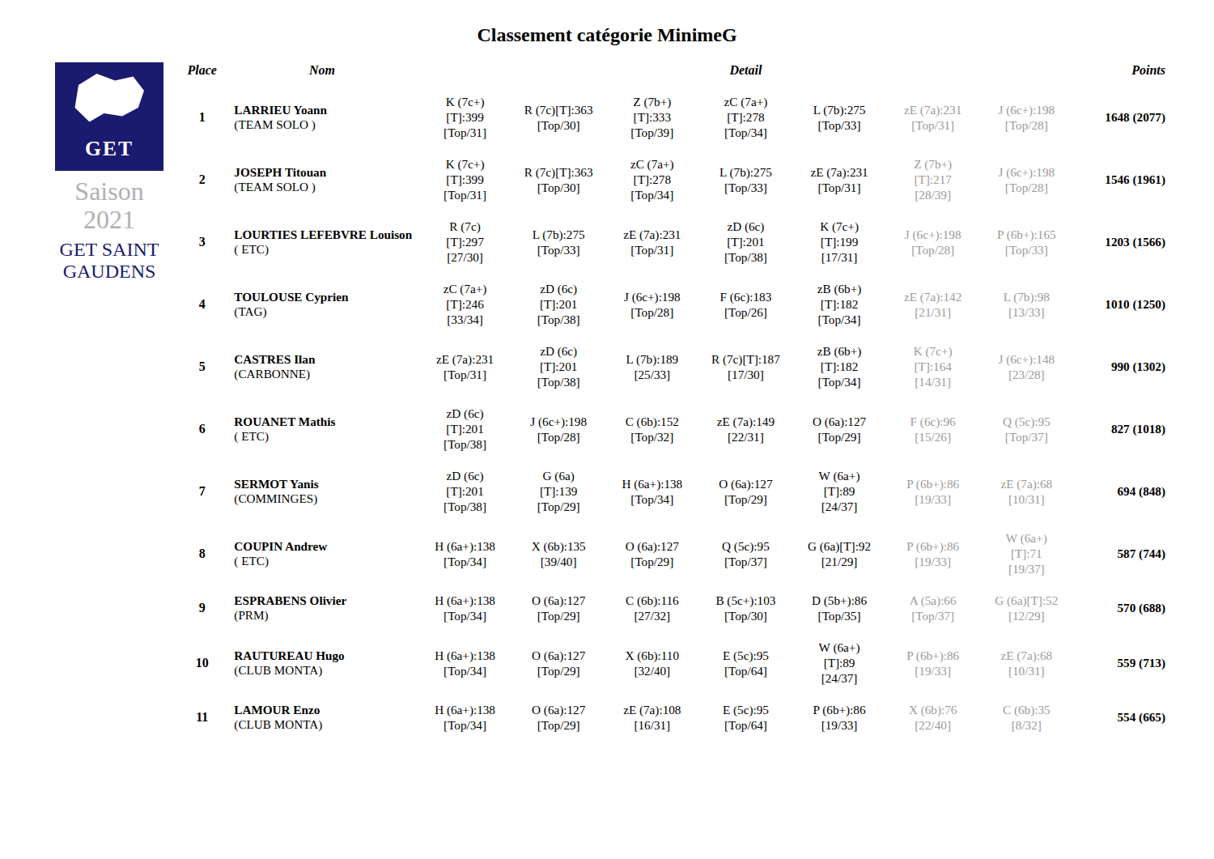Classement catégorie MinimeG
GET
Saison
2021
GET SAINT
GAUDENS
| Place | Nom | Detail | Points |
| --- | --- | --- | --- |
| 1 | LARRIEU Yoann (TEAM SOLO ) | K (7c+) [T]:399 [Top/31] | R (7c)[T]:363 [Top/30] | Z (7b+) [T]:333 [Top/39] | zC (7a+) [T]:278 [Top/34] | L (7b):275 [Top/33] | zE (7a):231 [Top/31] | J (6c+):198 [Top/28] | 1648 (2077) |
| 2 | JOSEPH Titouan (TEAM SOLO ) | K (7c+) [T]:399 [Top/31] | R (7c)[T]:363 [Top/30] | zC (7a+) [T]:278 [Top/34] | L (7b):275 [Top/33] | zE (7a):231 [Top/31] | Z (7b+) [T]:217 [28/39] | J (6c+):198 [Top/28] | 1546 (1961) |
| 3 | LOURTIES LEFEBVRE Louison ( ETC) | R (7c) [T]:297 [27/30] | L (7b):275 [Top/33] | zE (7a):231 [Top/31] | zD (6c) [T]:201 [Top/38] | K (7c+) [T]:199 [17/31] | J (6c+):198 [Top/28] | P (6b+):165 [Top/33] | 1203 (1566) |
| 4 | TOULOUSE Cyprien (TAG) | zC (7a+) [T]:246 [33/34] | zD (6c) [T]:201 [Top/38] | J (6c+):198 [Top/28] | F (6c):183 [Top/26] | zB (6b+) [T]:182 [Top/34] | zE (7a):142 [21/31] | L (7b):98 [13/33] | 1010 (1250) |
| 5 | CASTRES Ilan (CARBONNE) | zE (7a):231 [Top/31] | zD (6c) [T]:201 [Top/38] | L (7b):189 [25/33] | R (7c)[T]:187 [17/30] | zB (6b+) [T]:182 [Top/34] | K (7c+) [T]:164 [14/31] | J (6c+):148 [23/28] | 990 (1302) |
| 6 | ROUANET Mathis ( ETC) | zD (6c) [T]:201 [Top/38] | J (6c+):198 [Top/28] | C (6b):152 [Top/32] | zE (7a):149 [22/31] | O (6a):127 [Top/29] | F (6c):96 [15/26] | Q (5c):95 [Top/37] | 827 (1018) |
| 7 | SERMOT Yanis (COMMINGES) | zD (6c) [T]:201 [Top/38] | G (6a) [T]:139 [Top/29] | H (6a+):138 [Top/34] | O (6a):127 [Top/29] | W (6a+) [T]:89 [24/37] | P (6b+):86 [19/33] | zE (7a):68 [10/31] | 694 (848) |
| 8 | COUPIN Andrew ( ETC) | H (6a+):138 [Top/34] | X (6b):135 [39/40] | O (6a):127 [Top/29] | Q (5c):95 [Top/37] | G (6a)[T]:92 [21/29] | P (6b+):86 [19/33] | W (6a+) [T]:71 [19/37] | 587 (744) |
| 9 | ESPRABENS Olivier (PRM) | H (6a+):138 [Top/34] | O (6a):127 [Top/29] | C (6b):116 [27/32] | B (5c+):103 [Top/30] | D (5b+):86 [Top/35] | A (5a):66 [Top/37] | G (6a)[T]:52 [12/29] | 570 (688) |
| 10 | RAUTUREAU Hugo (CLUB MONTA) | H (6a+):138 [Top/34] | O (6a):127 [Top/29] | X (6b):110 [32/40] | E (5c):95 [Top/64] | W (6a+) [T]:89 [24/37] | P (6b+):86 [19/33] | zE (7a):68 [10/31] | 559 (713) |
| 11 | LAMOUR Enzo (CLUB MONTA) | H (6a+):138 [Top/34] | O (6a):127 [Top/29] | zE (7a):108 [16/31] | E (5c):95 [Top/64] | P (6b+):86 [19/33] | X (6b):76 [22/40] | C (6b):35 [8/32] | 554 (665) |